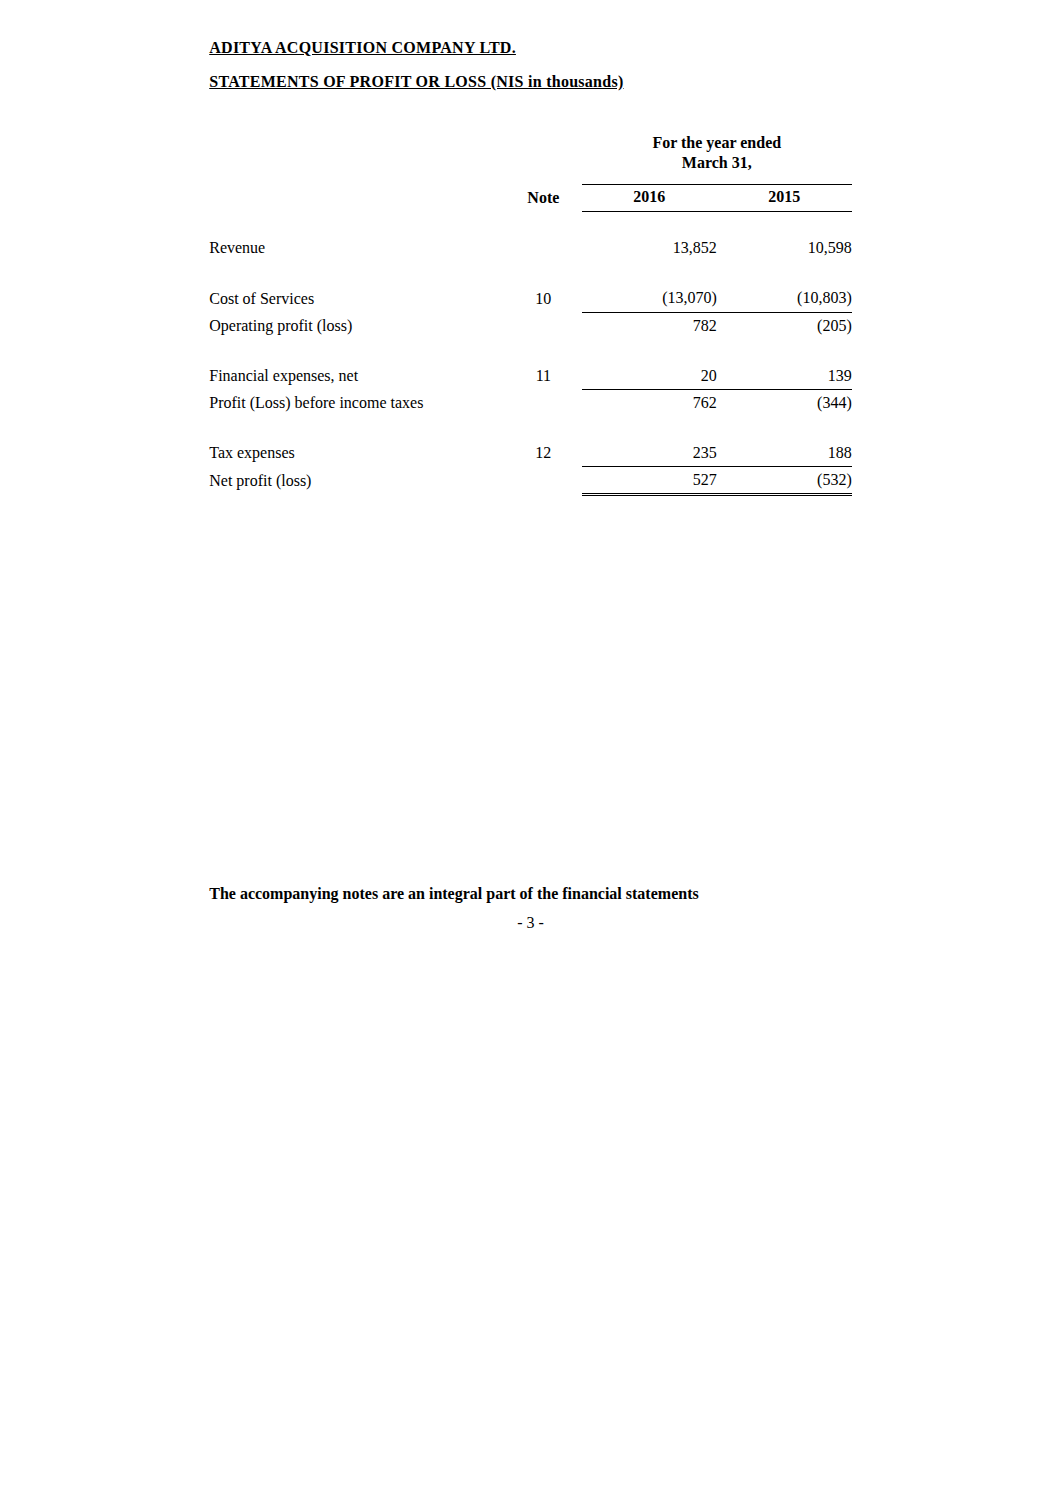ADITYA ACQUISITION COMPANY LTD.
STATEMENTS OF PROFIT OR LOSS (NIS in thousands)
| | | For the year ended March 31, |
| --- | --- | --- |
| | Note | 2016 | 2015 |
| Revenue | | 13,852 | 10,598 |
| Cost of Services | 10 | (13,070) | (10,803) |
| Operating profit (loss) | | 782 | (205) |
| Financial expenses, net | 11 | 20 | 139 |
| Profit (Loss) before income taxes | | 762 | (344) |
| Tax expenses | 12 | 235 | 188 |
| Net profit (loss) | | 527 | (532) |
The accompanying notes are an integral part of the financial statements
- 3 -